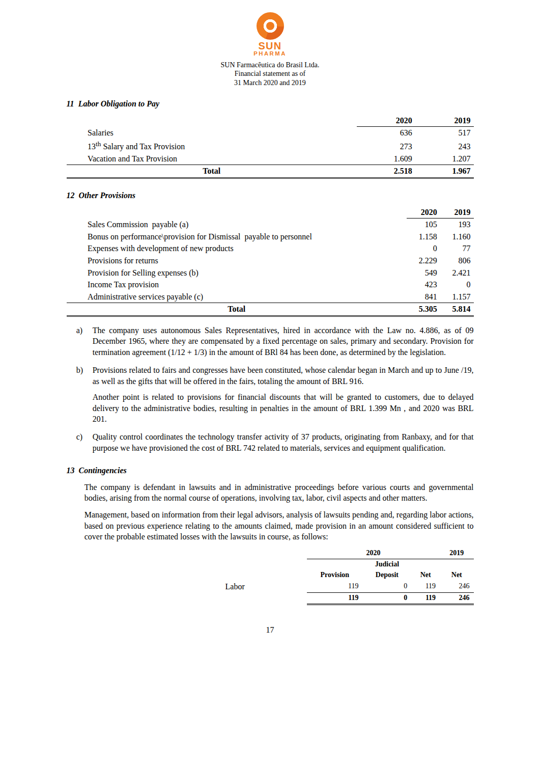SUNPHARMA
SUN Farmacêutica do Brasil Ltda.
Financial statement as of
31 March 2020 and 2019
11 Labor Obligation to Pay
| | 2020 | 2019 |
| --- | --- | --- |
| Salaries | 636 | 517 |
| 13 th Salary and Tax Provision | 273 | 243 |
| Vacation and Tax Provision | 1.609 | 1.207 |
| Total | 2.518 | 1.967 |
12 Other Provisions
| | 2020 | 2019 |
| --- | --- | --- |
| Sales Commission payable (a) | 105 | 193 |
| Bonus on performance\provision for Dismissal payable to personnel | 1.158 | 1.160 |
| Expenses with development of new products | 0 | 77 |
| Provisions for returns | 2.229 | 806 |
| Provision for Selling expenses (b) | 549 | 2.421 |
| Income Tax provision | 423 | 0 |
| Administrative services payable (c) | 841 | 1.157 |
| Total | 5.305 | 5.814 |
The company uses autonomous Sales Representatives, hired in accordance with the Law no. 4.886, as of 09 December 1965, where they are compensated by a fixed percentage on sales, primary and secondary. Provision for termination agreement (1/12 + 1/3) in the amount of BRl 84 has been done, as determined by the legislation.
Provisions related to fairs and congresses have been constituted, whose calendar began in March and up to June /19, as well as the gifts that will be offered in the fairs, totaling the amount of BRL 916.
Another point is related to provisions for financial discounts that will be granted to customers, due to delayed delivery to the administrative bodies, resulting in penalties in the amount of BRL 1.399 Mn , and 2020 was BRL 201.
Quality control coordinates the technology transfer activity of 37 products, originating from Ranbaxy, and for that purpose we have provisioned the cost of BRL 742 related to materials, services and equipment qualification.
13 Contingencies
The company is defendant in lawsuits and in administrative proceedings before various courts and governmental bodies, arising from the normal course of operations, involving tax, labor, civil aspects and other matters.
Management, based on information from their legal advisors, analysis of lawsuits pending and, regarding labor actions, based on previous experience relating to the amounts claimed, made provision in an amount considered sufficient to cover the probable estimated losses with the lawsuits in course, as follows:
| | 2020 | 2019 |
| --- | --- | --- |
| | | Judicial | | |
| | Provision | Deposit | Net | Net |
| Labor | 119 | 0 | 119 | 246 |
| | 119 | 0 | 119 | 246 |
17